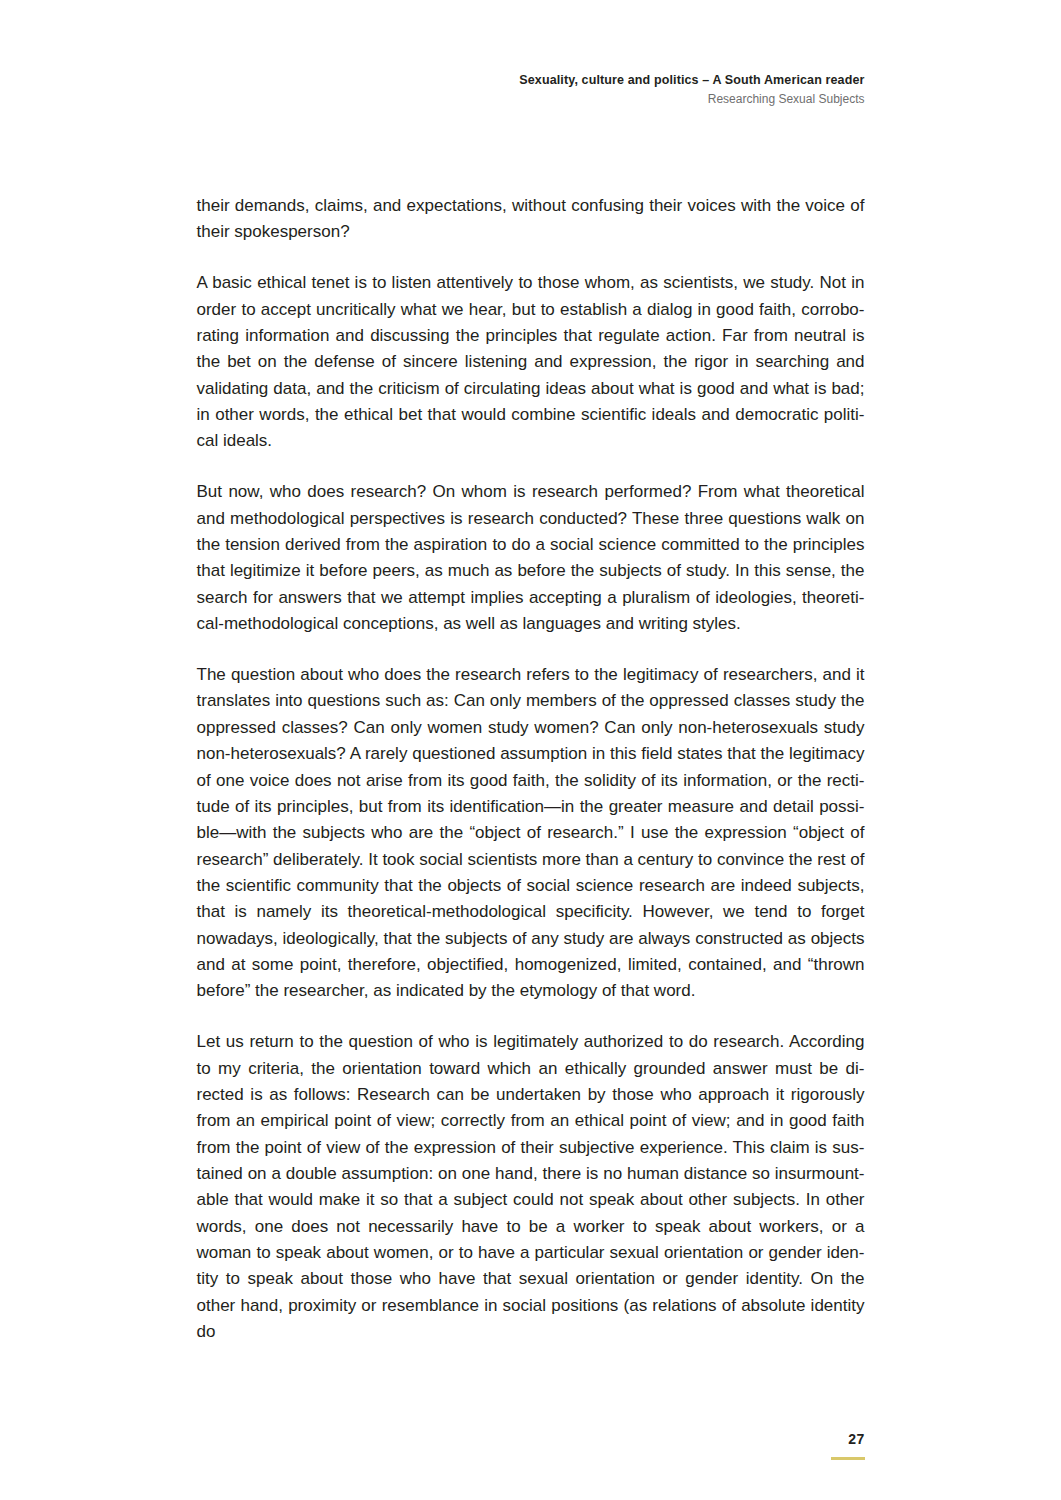Sexuality, culture and politics – A South American reader
Researching Sexual Subjects
their demands, claims, and expectations, without confusing their voices with the voice of their spokesperson?
A basic ethical tenet is to listen attentively to those whom, as scientists, we study. Not in order to accept uncritically what we hear, but to establish a dialog in good faith, corroborating information and discussing the principles that regulate action. Far from neutral is the bet on the defense of sincere listening and expression, the rigor in searching and validating data, and the criticism of circulating ideas about what is good and what is bad; in other words, the ethical bet that would combine scientific ideals and democratic political ideals.
But now, who does research? On whom is research performed? From what theoretical and methodological perspectives is research conducted? These three questions walk on the tension derived from the aspiration to do a social science committed to the principles that legitimize it before peers, as much as before the subjects of study. In this sense, the search for answers that we attempt implies accepting a pluralism of ideologies, theoretical-methodological conceptions, as well as languages and writing styles.
The question about who does the research refers to the legitimacy of researchers, and it translates into questions such as: Can only members of the oppressed classes study the oppressed classes? Can only women study women? Can only non-heterosexuals study non-heterosexuals? A rarely questioned assumption in this field states that the legitimacy of one voice does not arise from its good faith, the solidity of its information, or the rectitude of its principles, but from its identification—in the greater measure and detail possible—with the subjects who are the “object of research.” I use the expression “object of research” deliberately. It took social scientists more than a century to convince the rest of the scientific community that the objects of social science research are indeed subjects, that is namely its theoretical-methodological specificity. However, we tend to forget nowadays, ideologically, that the subjects of any study are always constructed as objects and at some point, therefore, objectified, homogenized, limited, contained, and “thrown before” the researcher, as indicated by the etymology of that word.
Let us return to the question of who is legitimately authorized to do research. According to my criteria, the orientation toward which an ethically grounded answer must be directed is as follows: Research can be undertaken by those who approach it rigorously from an empirical point of view; correctly from an ethical point of view; and in good faith from the point of view of the expression of their subjective experience. This claim is sustained on a double assumption: on one hand, there is no human distance so insurmountable that would make it so that a subject could not speak about other subjects. In other words, one does not necessarily have to be a worker to speak about workers, or a woman to speak about women, or to have a particular sexual orientation or gender identity to speak about those who have that sexual orientation or gender identity. On the other hand, proximity or resemblance in social positions (as relations of absolute identity do
27